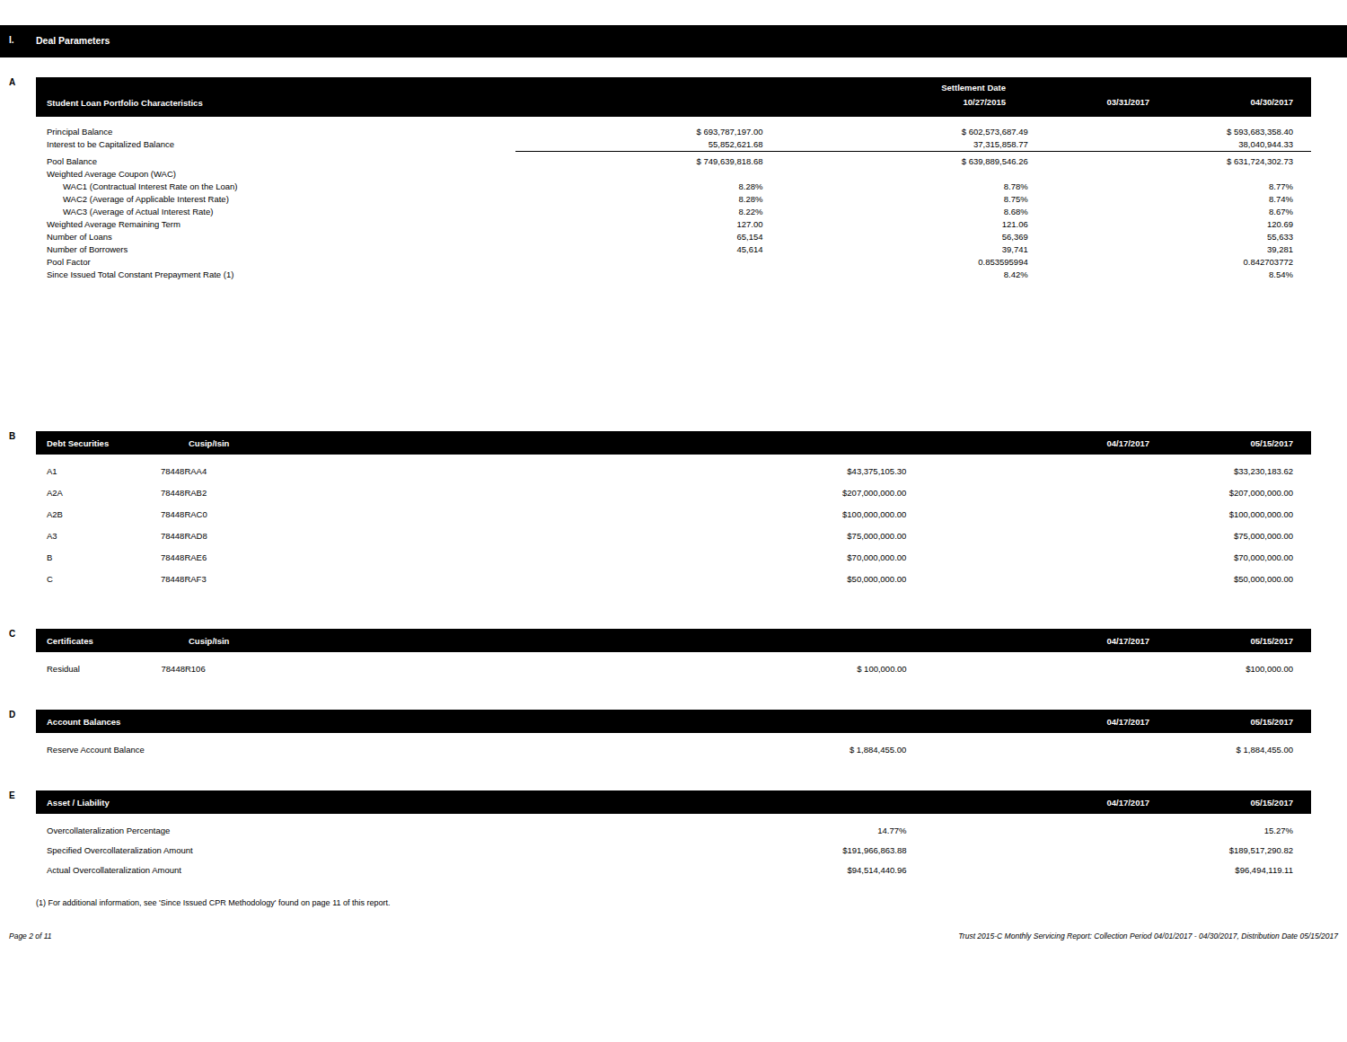I. Deal Parameters
A
Student Loan Portfolio Characteristics Settlement Date 10/27/2015 03/31/2017 04/30/2017
| Principal Balance | $ 693,787,197.00 | $ 602,573,687.49 | $ 593,683,358.40 |
| Interest to be Capitalized Balance | 55,852,621.68 | 37,315,858.77 | 38,040,944.33 |
| Pool Balance | $ 749,639,818.68 | $ 639,889,546.26 | $ 631,724,302.73 |
| Weighted Average Coupon (WAC) | | | |
| WAC1 (Contractual Interest Rate on the Loan) | 8.28% | 8.78% | 8.77% |
| WAC2 (Average of Applicable Interest Rate) | 8.28% | 8.75% | 8.74% |
| WAC3 (Average of Actual Interest Rate) | 8.22% | 8.68% | 8.67% |
| Weighted Average Remaining Term | 127.00 | 121.06 | 120.69 |
| Number of Loans | 65,154 | 56,369 | 55,633 |
| Number of Borrowers | 45,614 | 39,741 | 39,281 |
| Pool Factor | | 0.853595994 | 0.842703772 |
| Since Issued Total Constant Prepayment Rate (1) | | 8.42% | 8.54% |
B
Debt Securities Cusip/Isin 04/17/2017 05/15/2017
| A1 | 78448RAA4 | $43,375,105.30 | $33,230,183.62 |
| A2A | 78448RAB2 | $207,000,000.00 | $207,000,000.00 |
| A2B | 78448RAC0 | $100,000,000.00 | $100,000,000.00 |
| A3 | 78448RAD8 | $75,000,000.00 | $75,000,000.00 |
| B | 78448RAE6 | $70,000,000.00 | $70,000,000.00 |
| C | 78448RAF3 | $50,000,000.00 | $50,000,000.00 |
C
Certificates Cusip/Isin 04/17/2017 05/15/2017
| Residual | 78448R106 | $ 100,000.00 | $100,000.00 |
D
Account Balances 04/17/2017 05/15/2017
| Reserve Account Balance | $ 1,884,455.00 | $ 1,884,455.00 |
E
Asset / Liability 04/17/2017 05/15/2017
| Overcollateralization Percentage | 14.77% | 15.27% |
| Specified Overcollateralization Amount | $191,966,863.88 | $189,517,290.82 |
| Actual Overcollateralization Amount | $94,514,440.96 | $96,494,119.11 |
(1) For additional information, see 'Since Issued CPR Methodology' found on page 11 of this report.
Page 2 of 11
Trust 2015-C Monthly Servicing Report: Collection Period 04/01/2017 - 04/30/2017, Distribution Date 05/15/2017